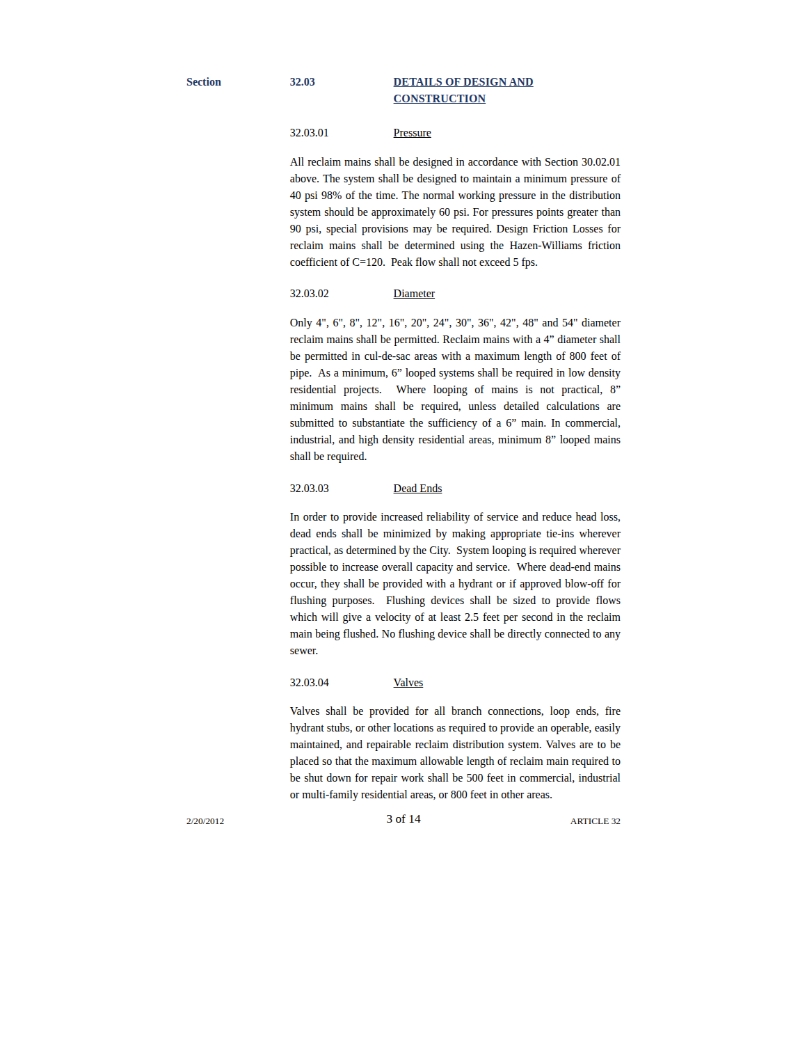Section 32.03 DETAILS OF DESIGN AND CONSTRUCTION
32.03.01 Pressure
All reclaim mains shall be designed in accordance with Section 30.02.01 above. The system shall be designed to maintain a minimum pressure of 40 psi 98% of the time. The normal working pressure in the distribution system should be approximately 60 psi. For pressures points greater than 90 psi, special provisions may be required. Design Friction Losses for reclaim mains shall be determined using the Hazen-Williams friction coefficient of C=120. Peak flow shall not exceed 5 fps.
32.03.02 Diameter
Only 4", 6", 8", 12", 16", 20", 24", 30", 36", 42", 48" and 54" diameter reclaim mains shall be permitted. Reclaim mains with a 4” diameter shall be permitted in cul-de-sac areas with a maximum length of 800 feet of pipe. As a minimum, 6” looped systems shall be required in low density residential projects. Where looping of mains is not practical, 8” minimum mains shall be required, unless detailed calculations are submitted to substantiate the sufficiency of a 6” main. In commercial, industrial, and high density residential areas, minimum 8” looped mains shall be required.
32.03.03 Dead Ends
In order to provide increased reliability of service and reduce head loss, dead ends shall be minimized by making appropriate tie-ins wherever practical, as determined by the City. System looping is required wherever possible to increase overall capacity and service. Where dead-end mains occur, they shall be provided with a hydrant or if approved blow-off for flushing purposes. Flushing devices shall be sized to provide flows which will give a velocity of at least 2.5 feet per second in the reclaim main being flushed. No flushing device shall be directly connected to any sewer.
32.03.04 Valves
Valves shall be provided for all branch connections, loop ends, fire hydrant stubs, or other locations as required to provide an operable, easily maintained, and repairable reclaim distribution system. Valves are to be placed so that the maximum allowable length of reclaim main required to be shut down for repair work shall be 500 feet in commercial, industrial or multi-family residential areas, or 800 feet in other areas.
2/20/2012 3 of 14 ARTICLE 32